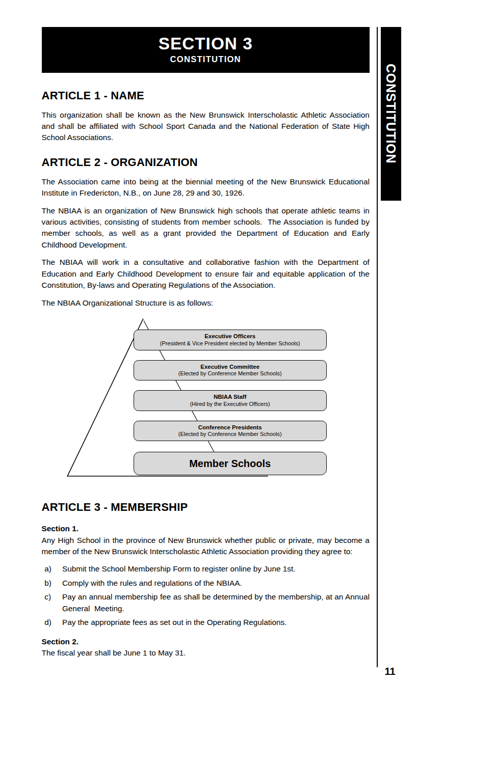CONSTITUTION
SECTION 3
CONSTITUTION
ARTICLE 1 - NAME
This organization shall be known as the New Brunswick Interscholastic Athletic Association and shall be affiliated with School Sport Canada and the National Federation of State High School Associations.
ARTICLE 2 - ORGANIZATION
The Association came into being at the biennial meeting of the New Brunswick Educational Institute in Fredericton, N.B., on June 28, 29 and 30, 1926.
The NBIAA is an organization of New Brunswick high schools that operate athletic teams in various activities, consisting of students from member schools. The Association is funded by member schools, as well as a grant provided the Department of Education and Early Childhood Development.
The NBIAA will work in a consultative and collaborative fashion with the Department of Education and Early Childhood Development to ensure fair and equitable application of the Constitution, By-laws and Operating Regulations of the Association.
The NBIAA Organizational Structure is as follows:
Executive Officers
(President & Vice President elected by Member Schools)
Executive Committee
(Elected by Conference Member Schools)
NBIAA Staff
(Hired by the Executive Officers)
Conference Presidents
(Elected by Conference Member Schools)
Member Schools
ARTICLE 3 - MEMBERSHIP
Section 1.
Any High School in the province of New Brunswick whether public or private, may become a member of the New Brunswick Interscholastic Athletic Association providing they agree to:
a) Submit the School Membership Form to register online by June 1st.
b) Comply with the rules and regulations of the NBIAA.
c) Pay an annual membership fee as shall be determined by the membership, at an Annual General Meeting.
d) Pay the appropriate fees as set out in the Operating Regulations.
Section 2.
The fiscal year shall be June 1 to May 31.
11